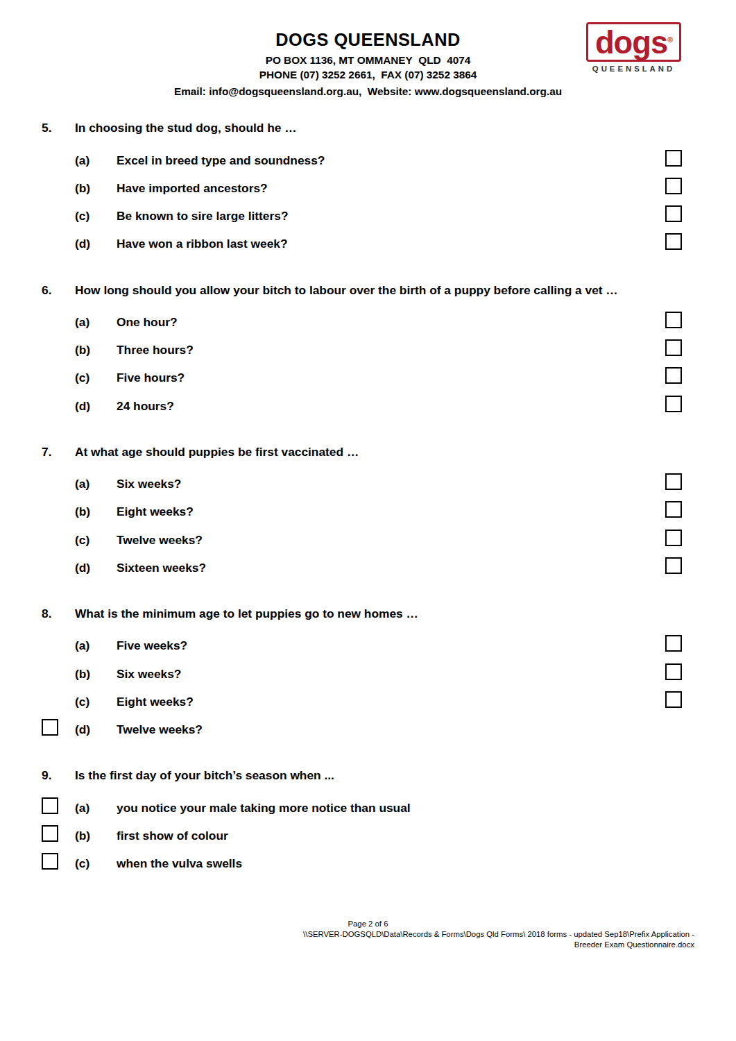dogs®
QUEENSLAND
DOGS QUEENSLAND
PO BOX 1136, MT OMMANEY QLD 4074
PHONE (07) 3252 2661, FAX (07) 3252 3864
Email: info@dogsqueensland.org.au, Website: www.dogsqueensland.org.au
5. In choosing the stud dog, should he …
| (a) | Excel in breed type and soundness? | |
| (b) | Have imported ancestors? | |
| (c) | Be known to sire large litters? | |
| (d) | Have won a ribbon last week? | |
6. How long should you allow your bitch to labour over the birth of a puppy before calling a vet …
| (a) | One hour? | |
| (b) | Three hours? | |
| (c) | Five hours? | |
| (d) | 24 hours? | |
7. At what age should puppies be first vaccinated …
| (a) | Six weeks? | |
| (b) | Eight weeks? | |
| (c) | Twelve weeks? | |
| (d) | Sixteen weeks? | |
8. What is the minimum age to let puppies go to new homes …
| | (a) | Five weeks? | |
| | (b) | Six weeks? | |
| | (c) | Eight weeks? | |
| | (d) | Twelve weeks? | |
9. Is the first day of your bitch’s season when ...
| | (a) | you notice your male taking more notice than usual |
| | (b) | first show of colour |
| | (c) | when the vulva swells |
Page 2 of 6
\\SERVER-DOGSQLD\Data\Records & Forms\Dogs Qld Forms\ 2018 forms - updated Sep18\Prefix Application - Breeder Exam Questionnaire.docx